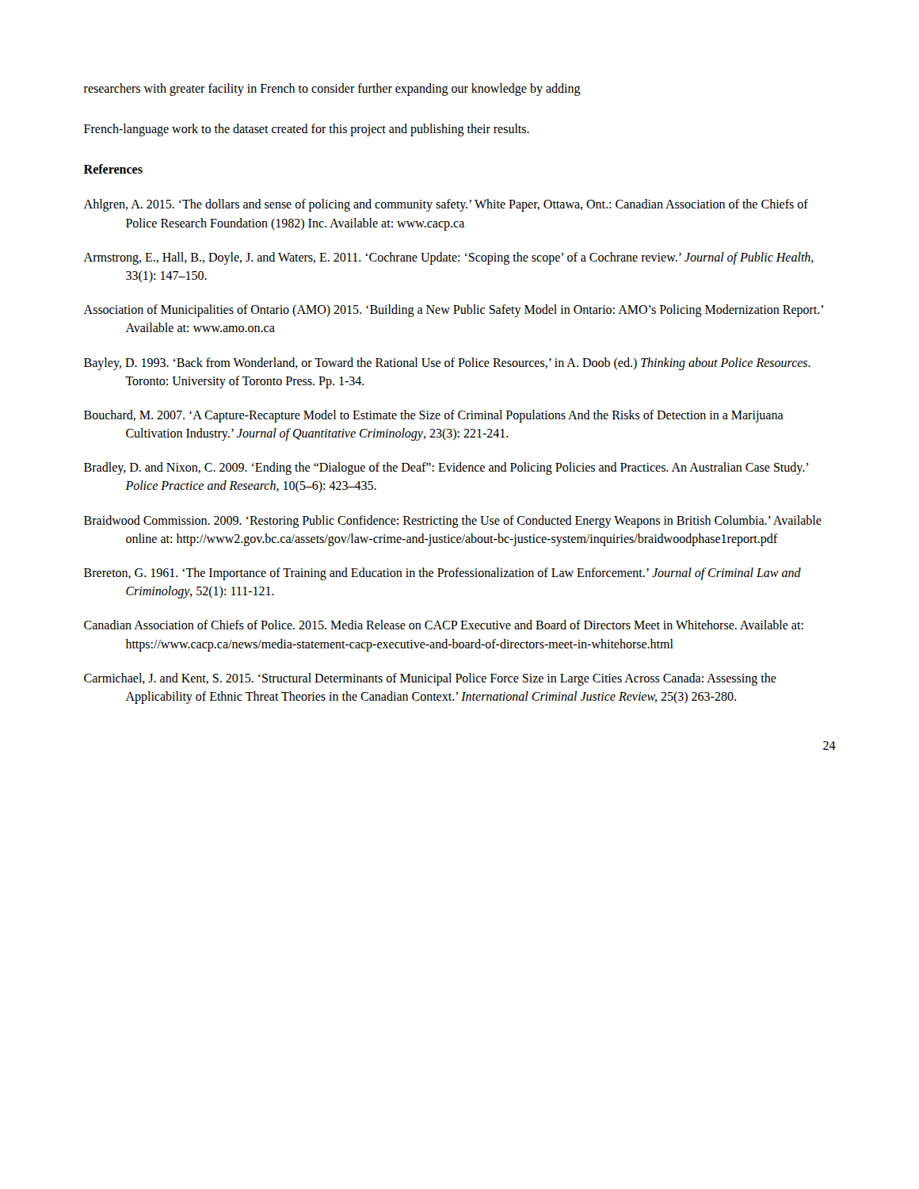researchers with greater facility in French to consider further expanding our knowledge by adding
French-language work to the dataset created for this project and publishing their results.
References
Ahlgren, A. 2015. ‘The dollars and sense of policing and community safety.’ White Paper, Ottawa, Ont.: Canadian Association of the Chiefs of Police Research Foundation (1982) Inc. Available at: www.cacp.ca
Armstrong, E., Hall, B., Doyle, J. and Waters, E. 2011. ‘Cochrane Update: ‘Scoping the scope’ of a Cochrane review.’ Journal of Public Health, 33(1): 147–150.
Association of Municipalities of Ontario (AMO) 2015. ‘Building a New Public Safety Model in Ontario: AMO’s Policing Modernization Report.’ Available at: www.amo.on.ca
Bayley, D. 1993. ‘Back from Wonderland, or Toward the Rational Use of Police Resources,’ in A. Doob (ed.) Thinking about Police Resources. Toronto: University of Toronto Press. Pp. 1-34.
Bouchard, M. 2007. ‘A Capture-Recapture Model to Estimate the Size of Criminal Populations And the Risks of Detection in a Marijuana Cultivation Industry.’ Journal of Quantitative Criminology, 23(3): 221-241.
Bradley, D. and Nixon, C. 2009. ‘Ending the “Dialogue of the Deaf”: Evidence and Policing Policies and Practices. An Australian Case Study.’ Police Practice and Research, 10(5–6): 423–435.
Braidwood Commission. 2009. ‘Restoring Public Confidence: Restricting the Use of Conducted Energy Weapons in British Columbia.’ Available online at: http://www2.gov.bc.ca/assets/gov/law-crime-and-justice/about-bc-justice-system/inquiries/braidwoodphase1report.pdf
Brereton, G. 1961. ‘The Importance of Training and Education in the Professionalization of Law Enforcement.’ Journal of Criminal Law and Criminology, 52(1): 111-121.
Canadian Association of Chiefs of Police. 2015. Media Release on CACP Executive and Board of Directors Meet in Whitehorse. Available at: https://www.cacp.ca/news/media-statement-cacp-executive-and-board-of-directors-meet-in-whitehorse.html
Carmichael, J. and Kent, S. 2015. ‘Structural Determinants of Municipal Police Force Size in Large Cities Across Canada: Assessing the Applicability of Ethnic Threat Theories in the Canadian Context.’ International Criminal Justice Review, 25(3) 263-280.
24